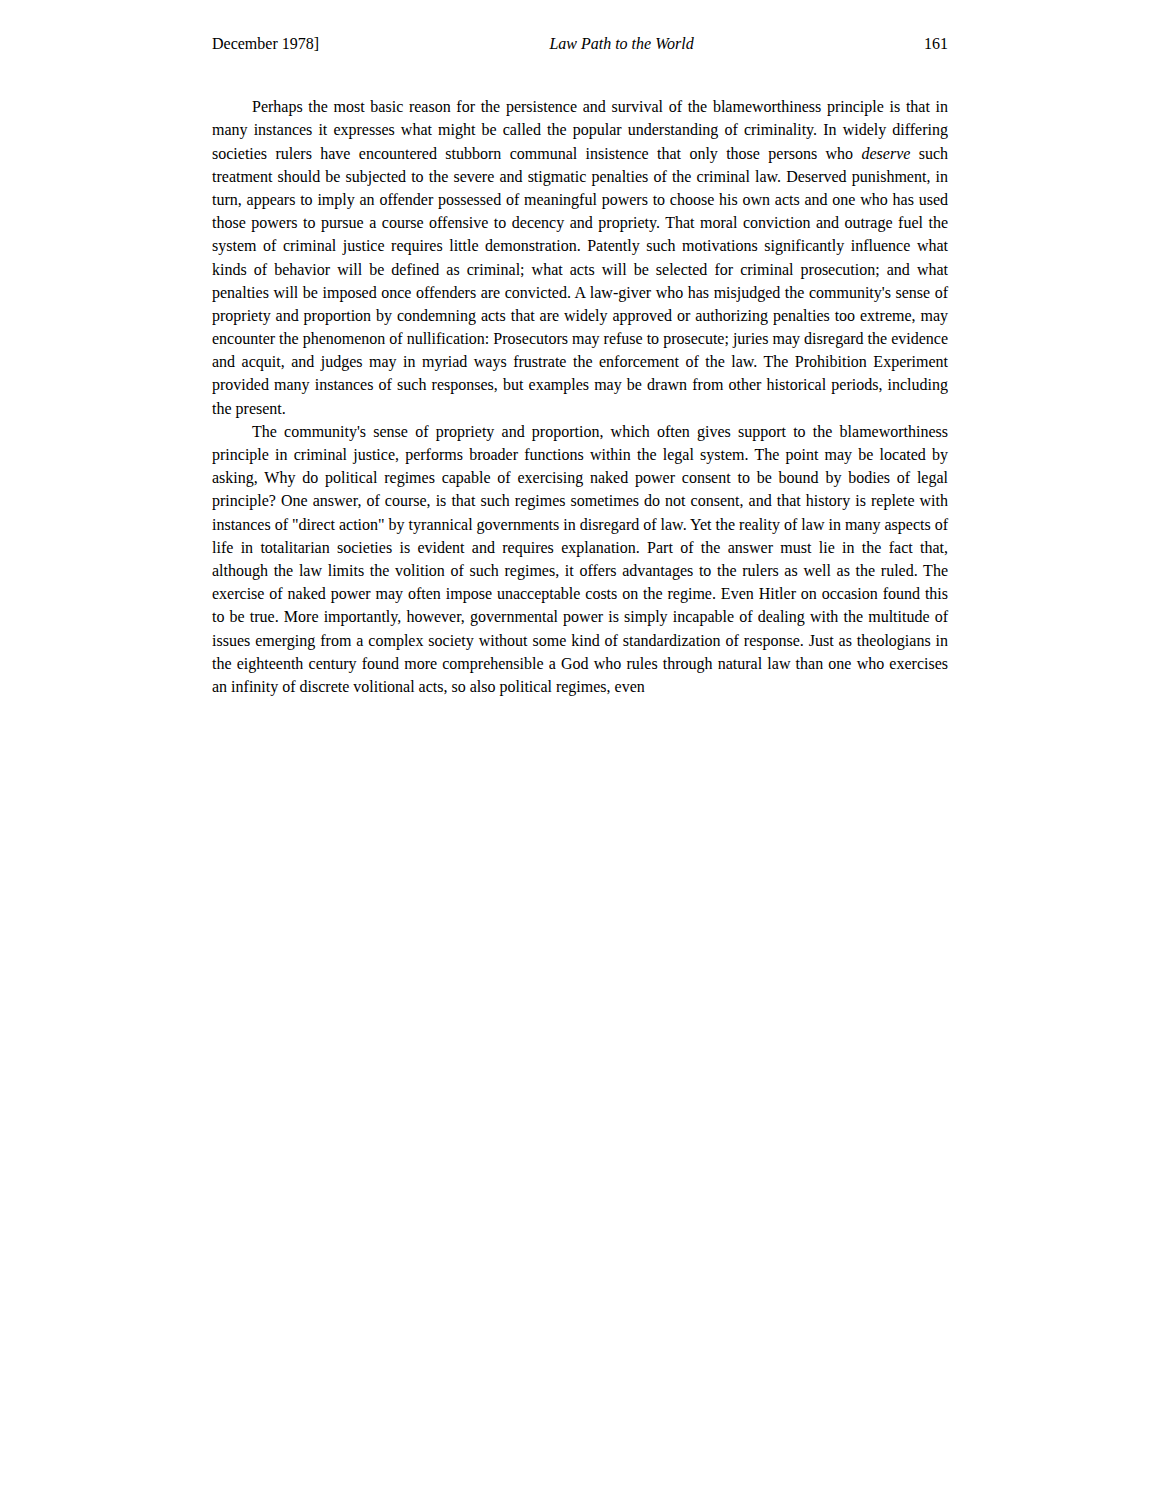December 1978] Law Path to the World 161
Perhaps the most basic reason for the persistence and survival of the blameworthiness principle is that in many instances it expresses what might be called the popular understanding of criminality. In widely differing societies rulers have encountered stubborn communal insistence that only those persons who deserve such treatment should be subjected to the severe and stigmatic penalties of the criminal law. Deserved punishment, in turn, appears to imply an offender possessed of meaningful powers to choose his own acts and one who has used those powers to pursue a course offensive to decency and propriety. That moral conviction and outrage fuel the system of criminal justice requires little demonstration. Patently such motivations significantly influence what kinds of behavior will be defined as criminal; what acts will be selected for criminal prosecution; and what penalties will be imposed once offenders are convicted. A law-giver who has misjudged the community's sense of propriety and proportion by condemning acts that are widely approved or authorizing penalties too extreme, may encounter the phenomenon of nullification: Prosecutors may refuse to prosecute; juries may disregard the evidence and acquit, and judges may in myriad ways frustrate the enforcement of the law. The Prohibition Experiment provided many instances of such responses, but examples may be drawn from other historical periods, including the present.
The community's sense of propriety and proportion, which often gives support to the blameworthiness principle in criminal justice, performs broader functions within the legal system. The point may be located by asking, Why do political regimes capable of exercising naked power consent to be bound by bodies of legal principle? One answer, of course, is that such regimes sometimes do not consent, and that history is replete with instances of "direct action" by tyrannical governments in disregard of law. Yet the reality of law in many aspects of life in totalitarian societies is evident and requires explanation. Part of the answer must lie in the fact that, although the law limits the volition of such regimes, it offers advantages to the rulers as well as the ruled. The exercise of naked power may often impose unacceptable costs on the regime. Even Hitler on occasion found this to be true. More importantly, however, governmental power is simply incapable of dealing with the multitude of issues emerging from a complex society without some kind of standardization of response. Just as theologians in the eighteenth century found more comprehensible a God who rules through natural law than one who exercises an infinity of discrete volitional acts, so also political regimes, even